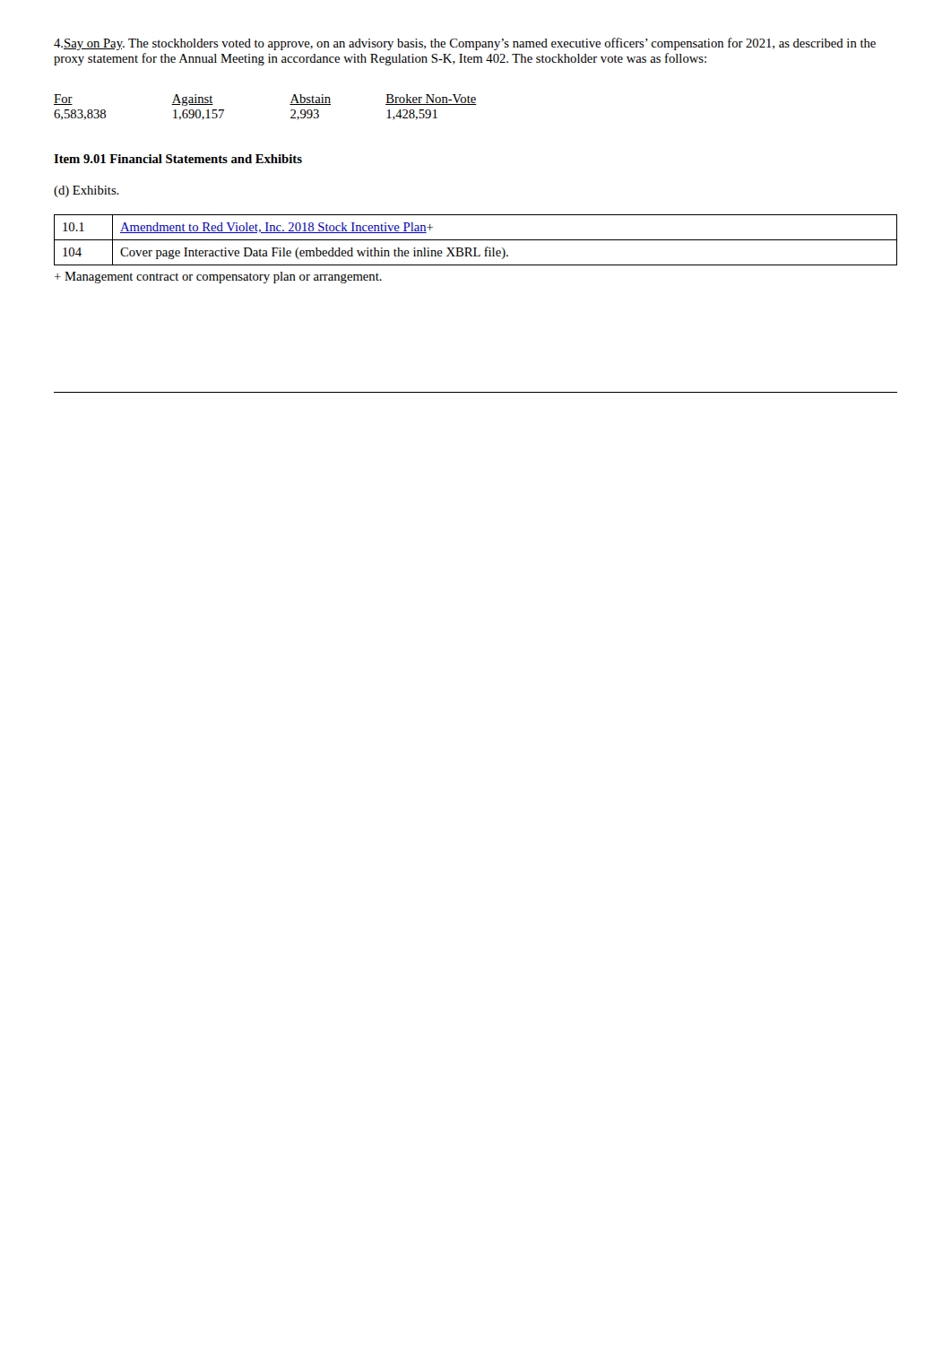4.Say on Pay. The stockholders voted to approve, on an advisory basis, the Company’s named executive officers’ compensation for 2021, as described in the proxy statement for the Annual Meeting in accordance with Regulation S-K, Item 402. The stockholder vote was as follows:
| For | Against | Abstain | Broker Non-Vote |
| 6,583,838 | 1,690,157 | 2,993 | 1,428,591 |
Item 9.01 Financial Statements and Exhibits
(d) Exhibits.
| 10.1 | Amendment to Red Violet, Inc. 2018 Stock Incentive Plan + |
| 104 | Cover page Interactive Data File (embedded within the inline XBRL file). |
+ Management contract or compensatory plan or arrangement.